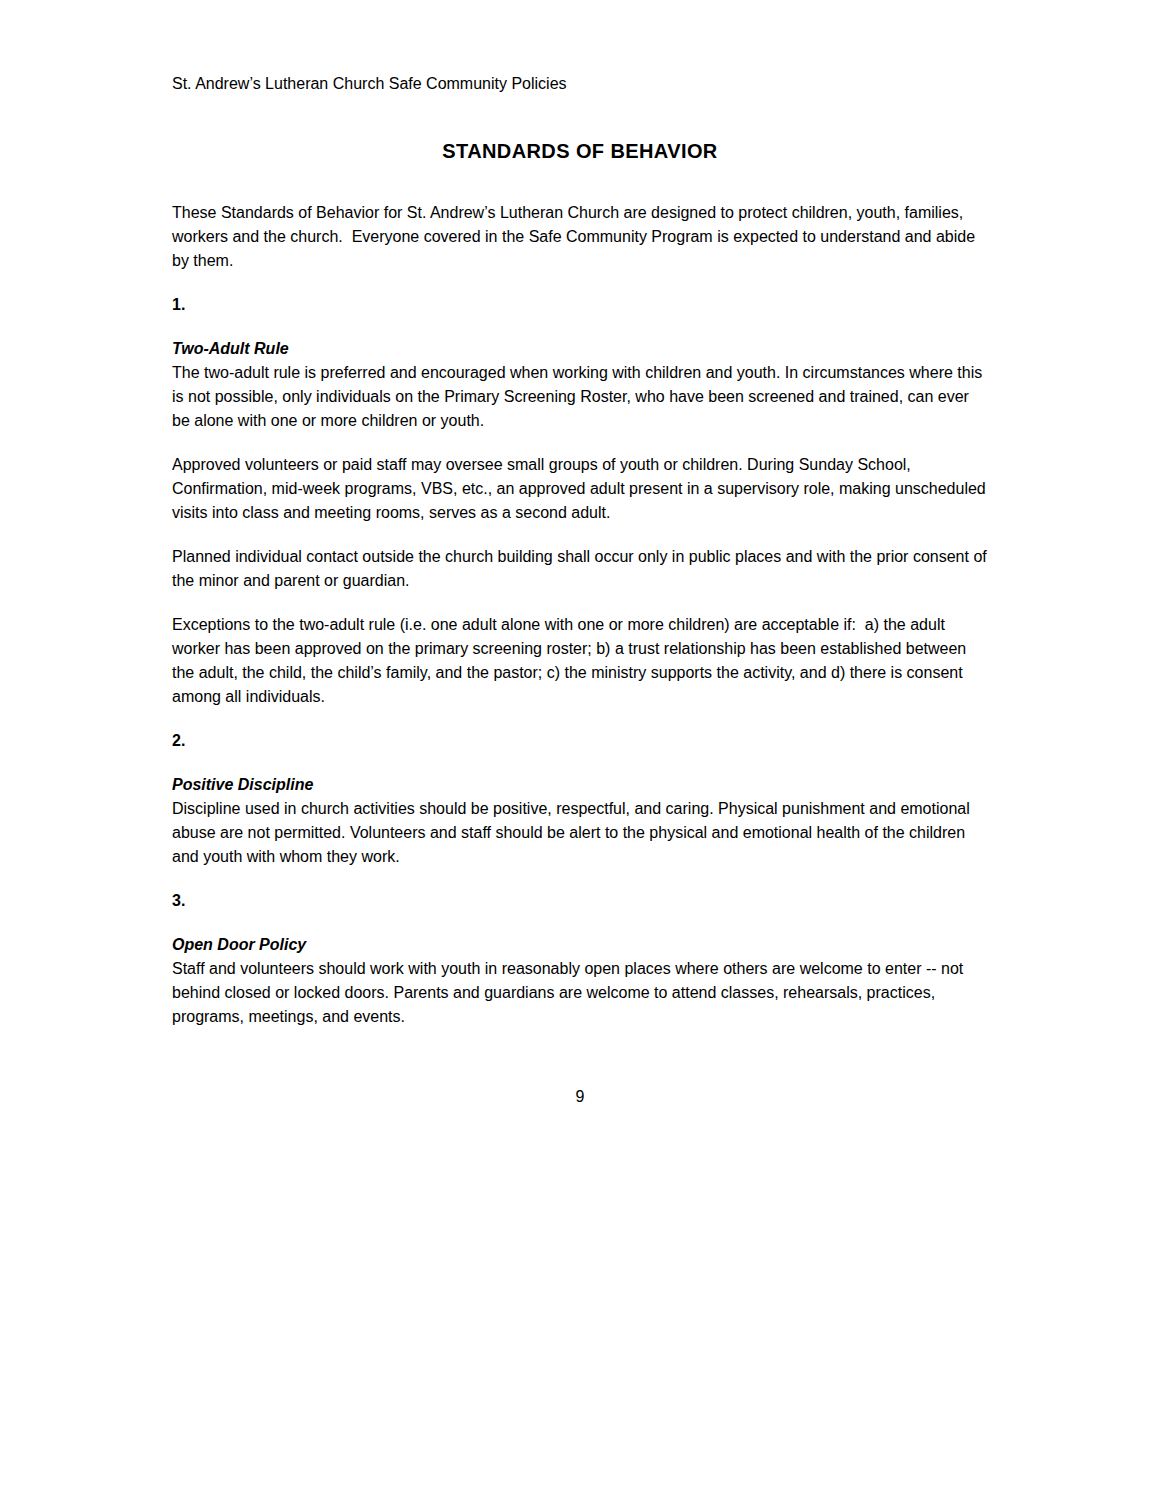St. Andrew’s Lutheran Church Safe Community Policies
STANDARDS OF BEHAVIOR
These Standards of Behavior for St. Andrew’s Lutheran Church are designed to protect children, youth, families, workers and the church. Everyone covered in the Safe Community Program is expected to understand and abide by them.
1.
Two-Adult Rule
The two-adult rule is preferred and encouraged when working with children and youth. In circumstances where this is not possible, only individuals on the Primary Screening Roster, who have been screened and trained, can ever be alone with one or more children or youth.
Approved volunteers or paid staff may oversee small groups of youth or children. During Sunday School, Confirmation, mid-week programs, VBS, etc., an approved adult present in a supervisory role, making unscheduled visits into class and meeting rooms, serves as a second adult.
Planned individual contact outside the church building shall occur only in public places and with the prior consent of the minor and parent or guardian.
Exceptions to the two-adult rule (i.e. one adult alone with one or more children) are acceptable if: a) the adult worker has been approved on the primary screening roster; b) a trust relationship has been established between the adult, the child, the child’s family, and the pastor; c) the ministry supports the activity, and d) there is consent among all individuals.
2.
Positive Discipline
Discipline used in church activities should be positive, respectful, and caring. Physical punishment and emotional abuse are not permitted. Volunteers and staff should be alert to the physical and emotional health of the children and youth with whom they work.
3.
Open Door Policy
Staff and volunteers should work with youth in reasonably open places where others are welcome to enter -- not behind closed or locked doors. Parents and guardians are welcome to attend classes, rehearsals, practices, programs, meetings, and events.
9